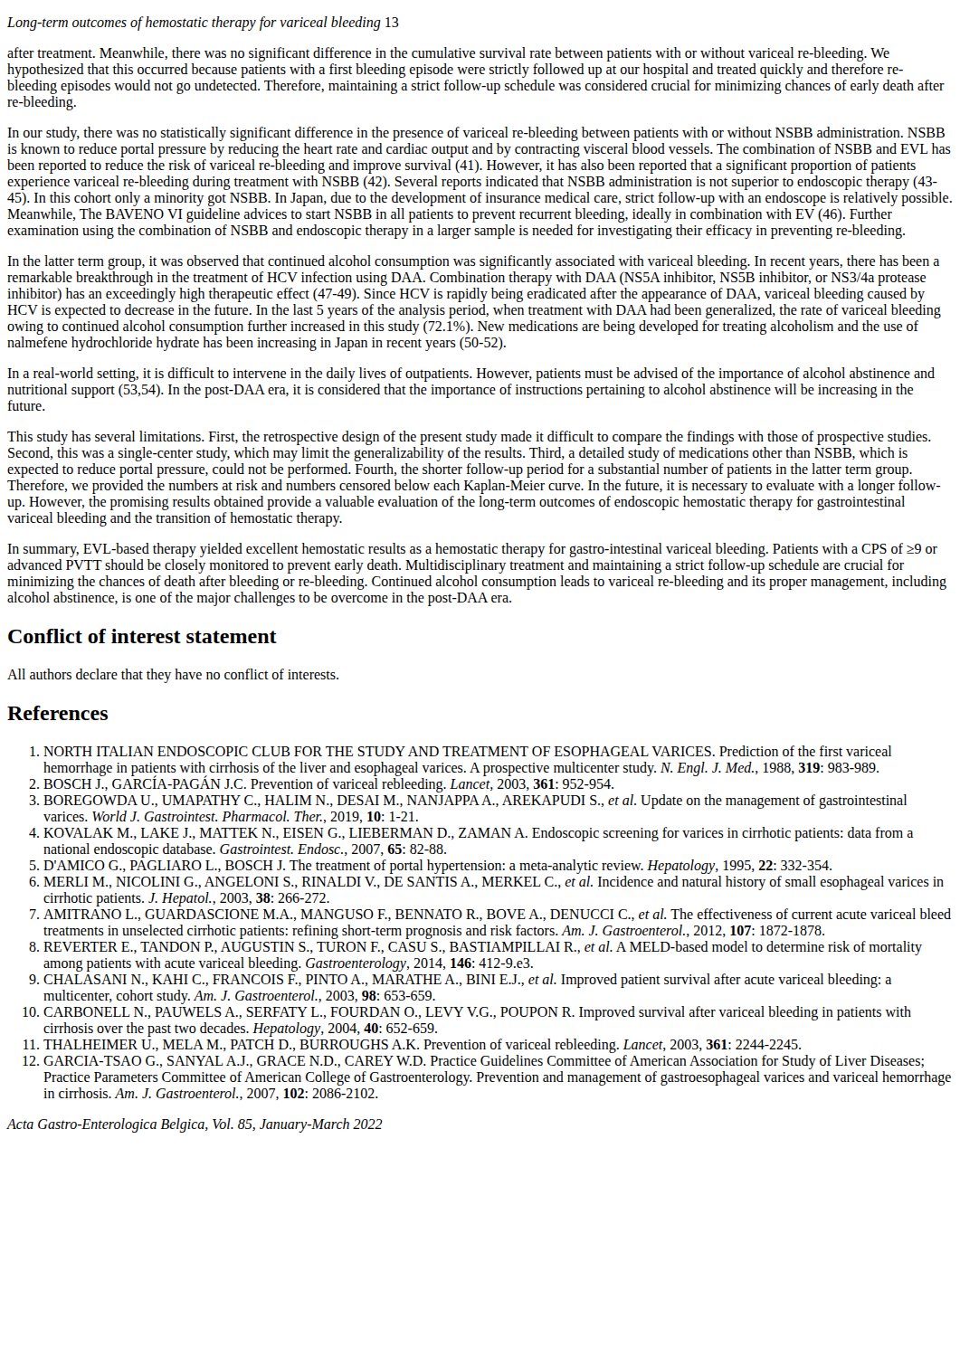Long-term outcomes of hemostatic therapy for variceal bleeding 13
after treatment. Meanwhile, there was no significant difference in the cumulative survival rate between patients with or without variceal re-bleeding. We hypothesized that this occurred because patients with a first bleeding episode were strictly followed up at our hospital and treated quickly and therefore re-bleeding episodes would not go undetected. Therefore, maintaining a strict follow-up schedule was considered crucial for minimizing chances of early death after re-bleeding.
In our study, there was no statistically significant difference in the presence of variceal re-bleeding between patients with or without NSBB administration. NSBB is known to reduce portal pressure by reducing the heart rate and cardiac output and by contracting visceral blood vessels. The combination of NSBB and EVL has been reported to reduce the risk of variceal re-bleeding and improve survival (41). However, it has also been reported that a significant proportion of patients experience variceal re-bleeding during treatment with NSBB (42). Several reports indicated that NSBB administration is not superior to endoscopic therapy (43-45). In this cohort only a minority got NSBB. In Japan, due to the development of insurance medical care, strict follow-up with an endoscope is relatively possible. Meanwhile, The BAVENO VI guideline advices to start NSBB in all patients to prevent recurrent bleeding, ideally in combination with EV (46). Further examination using the combination of NSBB and endoscopic therapy in a larger sample is needed for investigating their efficacy in preventing re-bleeding.
In the latter term group, it was observed that continued alcohol consumption was significantly associated with variceal bleeding. In recent years, there has been a remarkable breakthrough in the treatment of HCV infection using DAA. Combination therapy with DAA (NS5A inhibitor, NS5B inhibitor, or NS3/4a protease inhibitor) has an exceedingly high therapeutic effect (47-49). Since HCV is rapidly being eradicated after the appearance of DAA, variceal bleeding caused by HCV is expected to decrease in the future. In the last 5 years of the analysis period, when treatment with DAA had been generalized, the rate of variceal bleeding owing to continued alcohol consumption further increased in this study (72.1%). New medications are being developed for treating alcoholism and the use of nalmefene hydrochloride hydrate has been increasing in Japan in recent years (50-52).
In a real-world setting, it is difficult to intervene in the daily lives of outpatients. However, patients must be advised of the importance of alcohol abstinence and nutritional support (53,54). In the post-DAA era, it is considered that the importance of instructions pertaining to alcohol abstinence will be increasing in the future.
This study has several limitations. First, the retrospective design of the present study made it difficult to compare the findings with those of prospective studies. Second, this was a single-center study, which may limit the generalizability of the results. Third, a detailed study of medications other than NSBB, which is expected to reduce portal pressure, could not be performed. Fourth, the shorter follow-up period for a substantial number of patients in the latter term group. Therefore, we provided the numbers at risk and numbers censored below each Kaplan-Meier curve. In the future, it is necessary to evaluate with a longer follow-up. However, the promising results obtained provide a valuable evaluation of the long-term outcomes of endoscopic hemostatic therapy for gastrointestinal variceal bleeding and the transition of hemostatic therapy.
In summary, EVL-based therapy yielded excellent hemostatic results as a hemostatic therapy for gastro-intestinal variceal bleeding. Patients with a CPS of ≥9 or advanced PVTT should be closely monitored to prevent early death. Multidisciplinary treatment and maintaining a strict follow-up schedule are crucial for minimizing the chances of death after bleeding or re-bleeding. Continued alcohol consumption leads to variceal re-bleeding and its proper management, including alcohol abstinence, is one of the major challenges to be overcome in the post-DAA era.
Conflict of interest statement
All authors declare that they have no conflict of interests.
References
NORTH ITALIAN ENDOSCOPIC CLUB FOR THE STUDY AND TREATMENT OF ESOPHAGEAL VARICES. Prediction of the first variceal hemorrhage in patients with cirrhosis of the liver and esophageal varices. A prospective multicenter study. N. Engl. J. Med., 1988, 319: 983-989.
BOSCH J., GARCÍA-PAGÁN J.C. Prevention of variceal rebleeding. Lancet, 2003, 361: 952-954.
BOREGOWDA U., UMAPATHY C., HALIM N., DESAI M., NANJAPPA A., AREKAPUDI S., et al. Update on the management of gastrointestinal varices. World J. Gastrointest. Pharmacol. Ther., 2019, 10: 1-21.
KOVALAK M., LAKE J., MATTEK N., EISEN G., LIEBERMAN D., ZAMAN A. Endoscopic screening for varices in cirrhotic patients: data from a national endoscopic database. Gastrointest. Endosc., 2007, 65: 82-88.
D'AMICO G., PAGLIARO L., BOSCH J. The treatment of portal hypertension: a meta-analytic review. Hepatology, 1995, 22: 332-354.
MERLI M., NICOLINI G., ANGELONI S., RINALDI V., DE SANTIS A., MERKEL C., et al. Incidence and natural history of small esophageal varices in cirrhotic patients. J. Hepatol., 2003, 38: 266-272.
AMITRANO L., GUARDASCIONE M.A., MANGUSO F., BENNATO R., BOVE A., DENUCCI C., et al. The effectiveness of current acute variceal bleed treatments in unselected cirrhotic patients: refining short-term prognosis and risk factors. Am. J. Gastroenterol., 2012, 107: 1872-1878.
REVERTER E., TANDON P., AUGUSTIN S., TURON F., CASU S., BASTIAMPILLAI R., et al. A MELD-based model to determine risk of mortality among patients with acute variceal bleeding. Gastroenterology, 2014, 146: 412-9.e3.
CHALASANI N., KAHI C., FRANCOIS F., PINTO A., MARATHE A., BINI E.J., et al. Improved patient survival after acute variceal bleeding: a multicenter, cohort study. Am. J. Gastroenterol., 2003, 98: 653-659.
CARBONELL N., PAUWELS A., SERFATY L., FOURDAN O., LEVY V.G., POUPON R. Improved survival after variceal bleeding in patients with cirrhosis over the past two decades. Hepatology, 2004, 40: 652-659.
THALHEIMER U., MELA M., PATCH D., BURROUGHS A.K. Prevention of variceal rebleeding. Lancet, 2003, 361: 2244-2245.
GARCIA-TSAO G., SANYAL A.J., GRACE N.D., CAREY W.D. Practice Guidelines Committee of American Association for Study of Liver Diseases; Practice Parameters Committee of American College of Gastroenterology. Prevention and management of gastroesophageal varices and variceal hemorrhage in cirrhosis. Am. J. Gastroenterol., 2007, 102: 2086-2102.
Acta Gastro-Enterologica Belgica, Vol. 85, January-March 2022